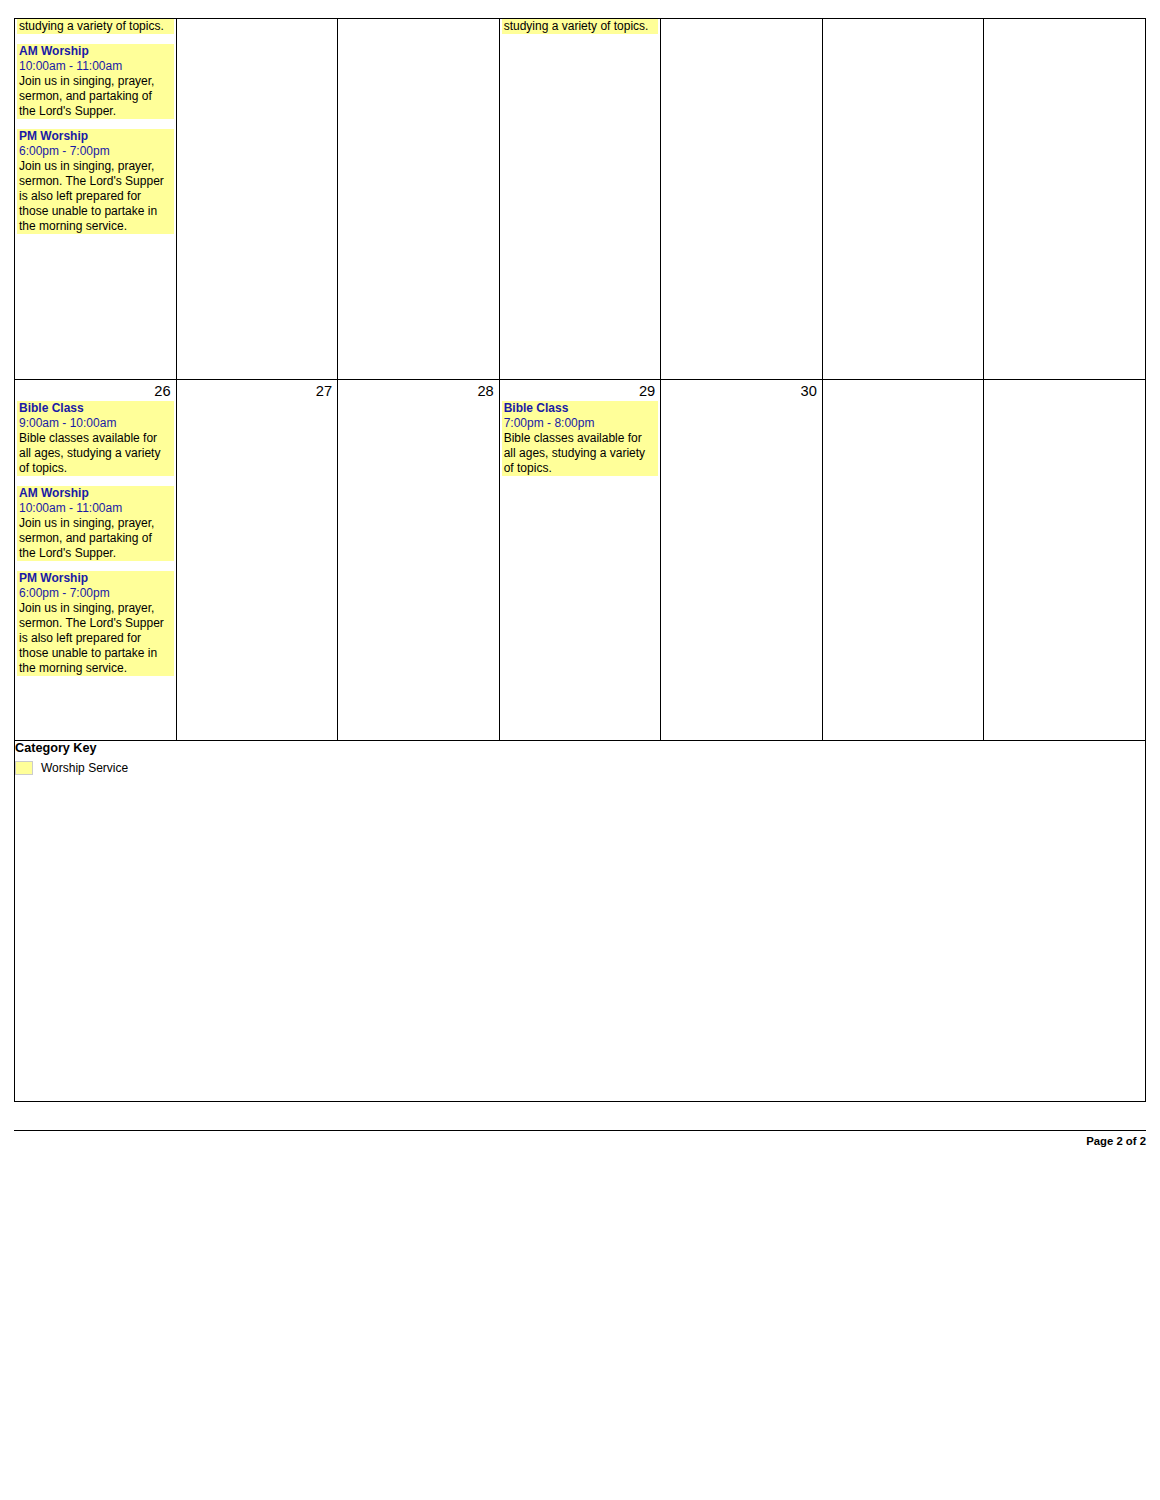| studying a variety of topics. AM Worship 10:00am - 11:00am Join us in singing, prayer, sermon, and partaking of the Lord's Supper. PM Worship 6:00pm - 7:00pm Join us in singing, prayer, sermon. The Lord's Supper is also left prepared for those unable to partake in the morning service. | | | studying a variety of topics. | | | |
| 26 Bible Class 9:00am - 10:00am Bible classes available for all ages, studying a variety of topics. AM Worship 10:00am - 11:00am Join us in singing, prayer, sermon, and partaking of the Lord's Supper. PM Worship 6:00pm - 7:00pm Join us in singing, prayer, sermon. The Lord's Supper is also left prepared for those unable to partake in the morning service. | 27 | 28 | 29 Bible Class 7:00pm - 8:00pm Bible classes available for all ages, studying a variety of topics. | 30 | | |
| Category Key Worship Service |
Page 2 of 2